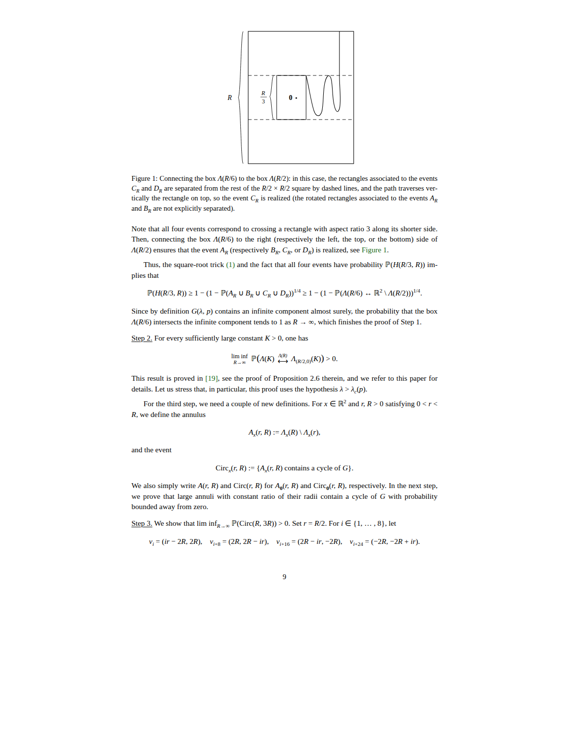R R 3 0
Figure 1: Connecting the box Λ(R/6) to the box Λ(R/2): in this case, the rectangles associated to the events CR and DR are separated from the rest of the R/2 × R/2 square by dashed lines, and the path traverses vertically the rectangle on top, so the event CR is realized (the rotated rectangles associated to the events AR and BR are not explicitly separated).
Note that all four events correspond to crossing a rectangle with aspect ratio 3 along its shorter side. Then, connecting the box Λ(R/6) to the right (respectively the left, the top, or the bottom) side of Λ(R/2) ensures that the event AR (respectively BR, CR, or DR) is realized, see Figure 1.
Thus, the square-root trick (1) and the fact that all four events have probability ℙ(H(R/3, R)) implies that
ℙ(H(R/3, R)) ≥ 1 − (1 − ℙ(AR ∪ BR ∪ CR ∪ DR))1/4 ≥ 1 − (1 − ℙ(Λ(R/6) ↔ ℝ2 \ Λ(R/2)))1/4.
Since by definition G(λ, p) contains an infinite component almost surely, the probability that the box Λ(R/6) intersects the infinite component tends to 1 as R → ∞, which finishes the proof of Step 1.
Step 2. For every sufficiently large constant K > 0, one has
lim inf R→∞ ℙ(Λ(K) Λ(R)⟷ Λ(R/2,0)(K)) > 0.
This result is proved in [19], see the proof of Proposition 2.6 therein, and we refer to this paper for details. Let us stress that, in particular, this proof uses the hypothesis λ > λc(p).
For the third step, we need a couple of new definitions. For x ∈ ℝ2 and r, R > 0 satisfying 0 < r < R, we define the annulus
Ax(r, R) := Λx(R) \ Λx(r),
and the event
Circx(r, R) := {Ax(r, R) contains a cycle of G}.
We also simply write A(r, R) and Circ(r, R) for A0(r, R) and Circ0(r, R), respectively. In the next step, we prove that large annuli with constant ratio of their radii contain a cycle of G with probability bounded away from zero.
Step 3. We show that lim infR→∞ ℙ(Circ(R, 3R)) > 0. Set r = R/2. For i ∈ {1, … , 8}, let
vi = (ir − 2R, 2R), vi+8 = (2R, 2R − ir), vi+16 = (2R − ir, −2R), vi+24 = (−2R, −2R + ir).
9